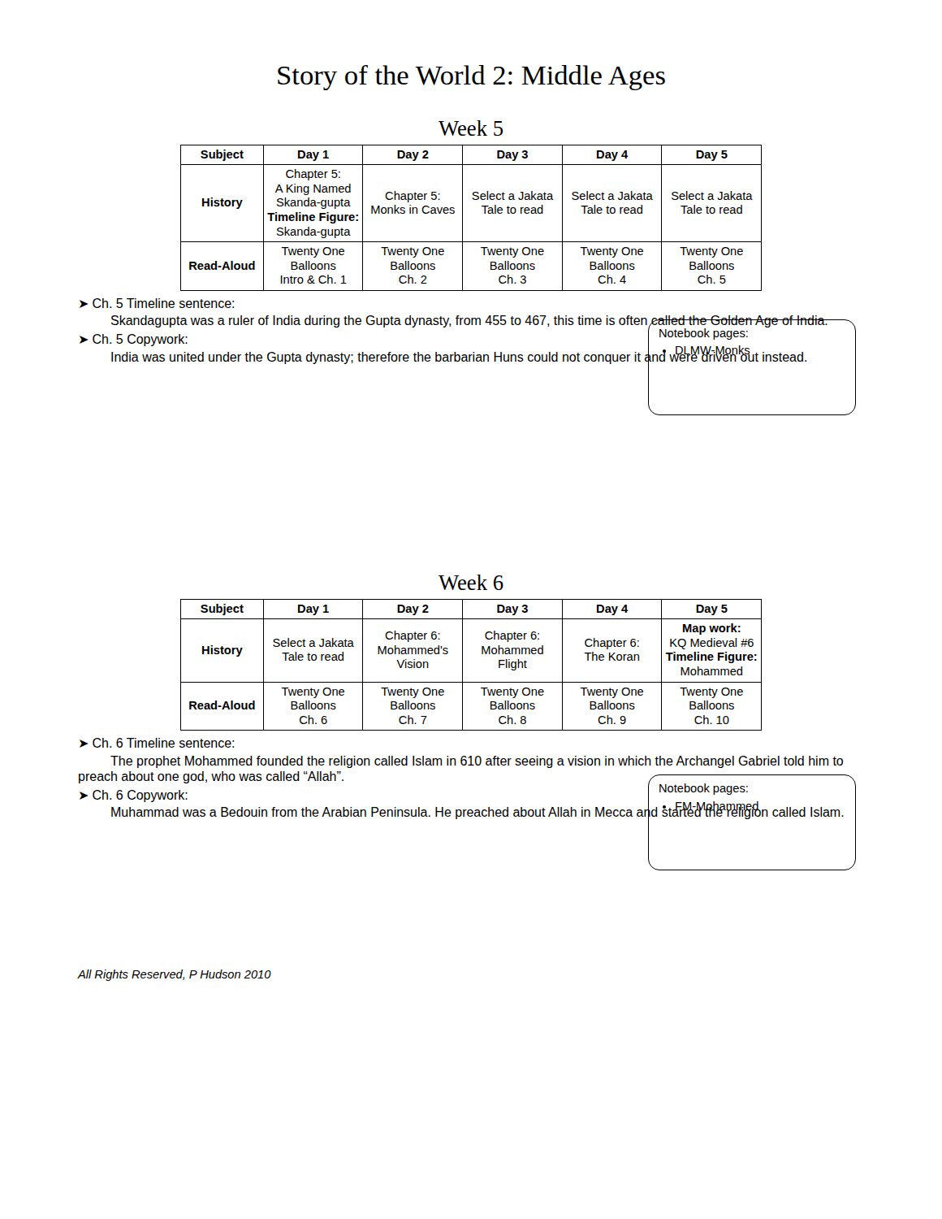Story of the World 2: Middle Ages
Week 5
| Subject | Day 1 | Day 2 | Day 3 | Day 4 | Day 5 |
| --- | --- | --- | --- | --- | --- |
| History | Chapter 5: A King Named Skanda-gupta Timeline Figure: Skanda-gupta | Chapter 5: Monks in Caves | Select a Jakata Tale to read | Select a Jakata Tale to read | Select a Jakata Tale to read |
| Read-Aloud | Twenty One Balloons Intro & Ch. 1 | Twenty One Balloons Ch. 2 | Twenty One Balloons Ch. 3 | Twenty One Balloons Ch. 4 | Twenty One Balloons Ch. 5 |
➤ Ch. 5 Timeline sentence:
Skandagupta was a ruler of India during the Gupta dynasty, from 455 to 467, this time is often called the Golden Age of India.
➤ Ch. 5 Copywork:
India was united under the Gupta dynasty; therefore the barbarian Huns could not conquer it and were driven out instead.
Notebook pages:
DLMW-Monks
Week 6
| Subject | Day 1 | Day 2 | Day 3 | Day 4 | Day 5 |
| --- | --- | --- | --- | --- | --- |
| History | Select a Jakata Tale to read | Chapter 6: Mohammed's Vision | Chapter 6: Mohammed Flight | Chapter 6: The Koran | Map work: KQ Medieval #6 Timeline Figure: Mohammed |
| Read-Aloud | Twenty One Balloons Ch. 6 | Twenty One Balloons Ch. 7 | Twenty One Balloons Ch. 8 | Twenty One Balloons Ch. 9 | Twenty One Balloons Ch. 10 |
➤ Ch. 6 Timeline sentence:
The prophet Mohammed founded the religion called Islam in 610 after seeing a vision in which the Archangel Gabriel told him to preach about one god, who was called “Allah”.
➤ Ch. 6 Copywork:
Muhammad was a Bedouin from the Arabian Peninsula. He preached about Allah in Mecca and started the religion called Islam.
Notebook pages:
FM-Mohammed
All Rights Reserved, P Hudson 2010